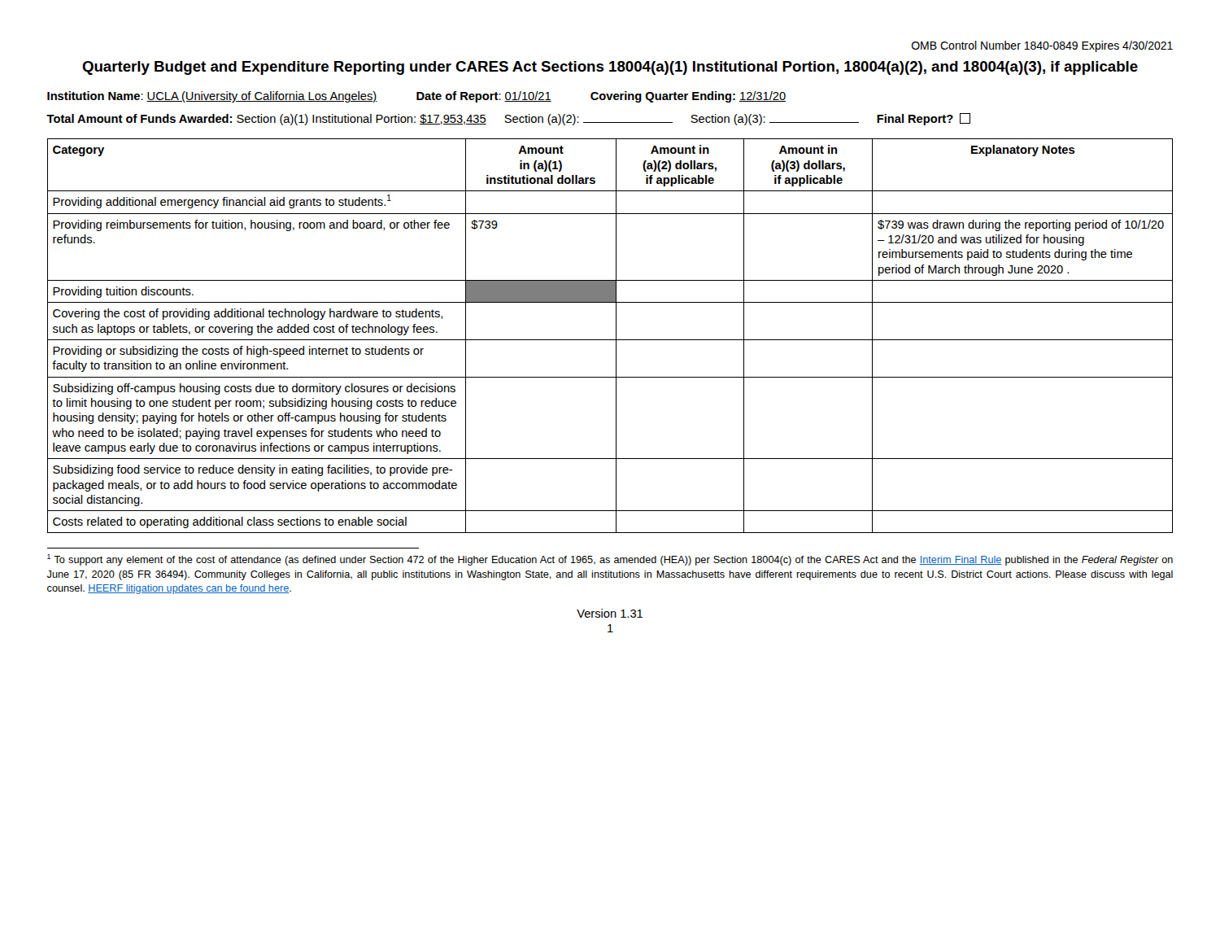OMB Control Number 1840-0849 Expires 4/30/2021
Quarterly Budget and Expenditure Reporting under CARES Act Sections 18004(a)(1) Institutional Portion, 18004(a)(2), and 18004(a)(3), if applicable
Institution Name: UCLA (University of California Los Angeles) Date of Report: 01/10/21 Covering Quarter Ending: 12/31/20
Total Amount of Funds Awarded: Section (a)(1) Institutional Portion: $17,953,435 Section (a)(2): Section (a)(3): Final Report?
| Category | Amount in (a)(1) institutional dollars | Amount in (a)(2) dollars, if applicable | Amount in (a)(3) dollars, if applicable | Explanatory Notes |
| --- | --- | --- | --- | --- |
| Providing additional emergency financial aid grants to students. 1 | | | | |
| Providing reimbursements for tuition, housing, room and board, or other fee refunds. | $739 | | | $739 was drawn during the reporting period of 10/1/20 – 12/31/20 and was utilized for housing reimbursements paid to students during the time period of March through June 2020 . |
| Providing tuition discounts. | | | | |
| Covering the cost of providing additional technology hardware to students, such as laptops or tablets, or covering the added cost of technology fees. | | | | |
| Providing or subsidizing the costs of high-speed internet to students or faculty to transition to an online environment. | | | | |
| Subsidizing off-campus housing costs due to dormitory closures or decisions to limit housing to one student per room; subsidizing housing costs to reduce housing density; paying for hotels or other off-campus housing for students who need to be isolated; paying travel expenses for students who need to leave campus early due to coronavirus infections or campus interruptions. | | | | |
| Subsidizing food service to reduce density in eating facilities, to provide pre-packaged meals, or to add hours to food service operations to accommodate social distancing. | | | | |
| Costs related to operating additional class sections to enable social | | | | |
1 To support any element of the cost of attendance (as defined under Section 472 of the Higher Education Act of 1965, as amended (HEA)) per Section 18004(c) of the CARES Act and the Interim Final Rule published in the Federal Register on June 17, 2020 (85 FR 36494). Community Colleges in California, all public institutions in Washington State, and all institutions in Massachusetts have different requirements due to recent U.S. District Court actions. Please discuss with legal counsel. HEERF litigation updates can be found here.
Version 1.31
1